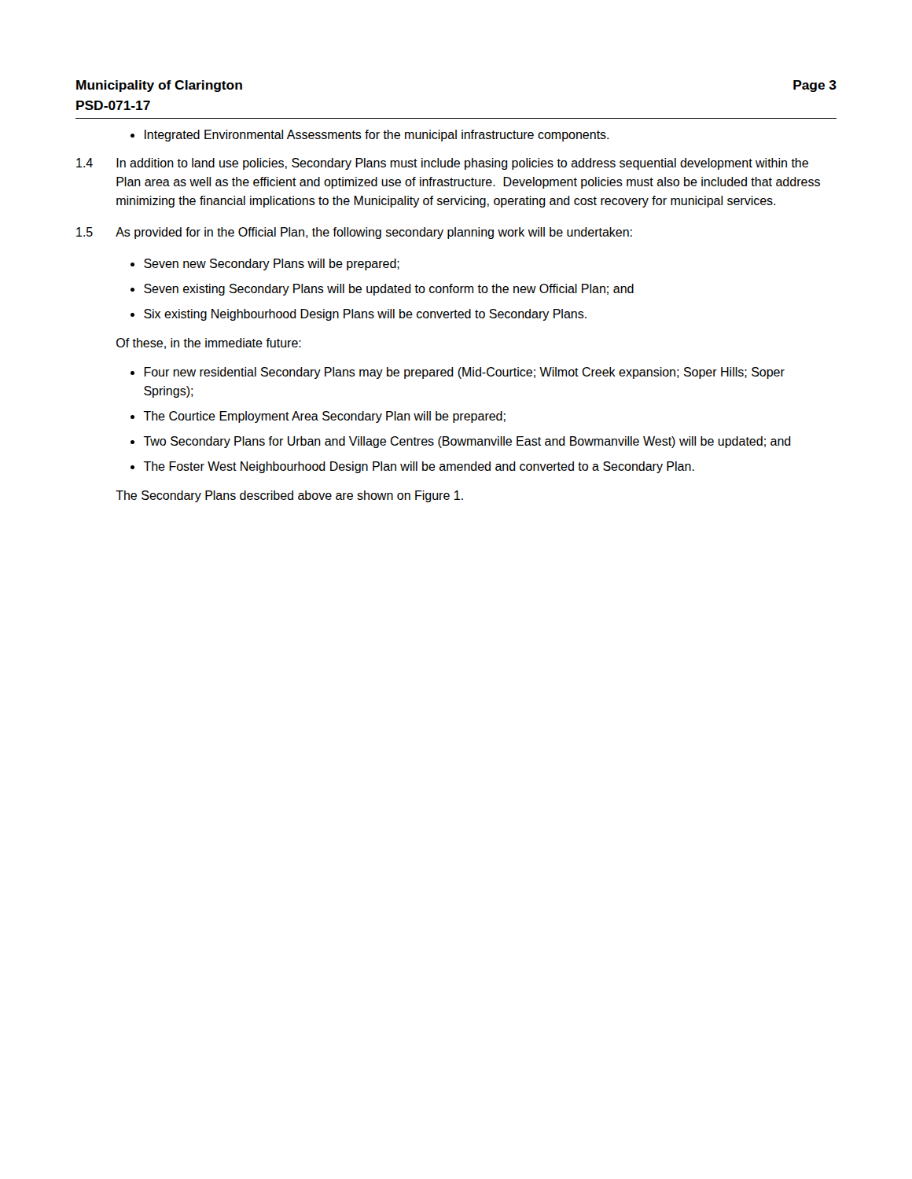Municipality of Clarington
PSD-071-17
Page 3
Integrated Environmental Assessments for the municipal infrastructure components.
1.4
In addition to land use policies, Secondary Plans must include phasing policies to address sequential development within the Plan area as well as the efficient and optimized use of infrastructure. Development policies must also be included that address minimizing the financial implications to the Municipality of servicing, operating and cost recovery for municipal services.
1.5
As provided for in the Official Plan, the following secondary planning work will be undertaken:
Seven new Secondary Plans will be prepared;
Seven existing Secondary Plans will be updated to conform to the new Official Plan; and
Six existing Neighbourhood Design Plans will be converted to Secondary Plans.
Of these, in the immediate future:
Four new residential Secondary Plans may be prepared (Mid-Courtice; Wilmot Creek expansion; Soper Hills; Soper Springs);
The Courtice Employment Area Secondary Plan will be prepared;
Two Secondary Plans for Urban and Village Centres (Bowmanville East and Bowmanville West) will be updated; and
The Foster West Neighbourhood Design Plan will be amended and converted to a Secondary Plan.
The Secondary Plans described above are shown on Figure 1.